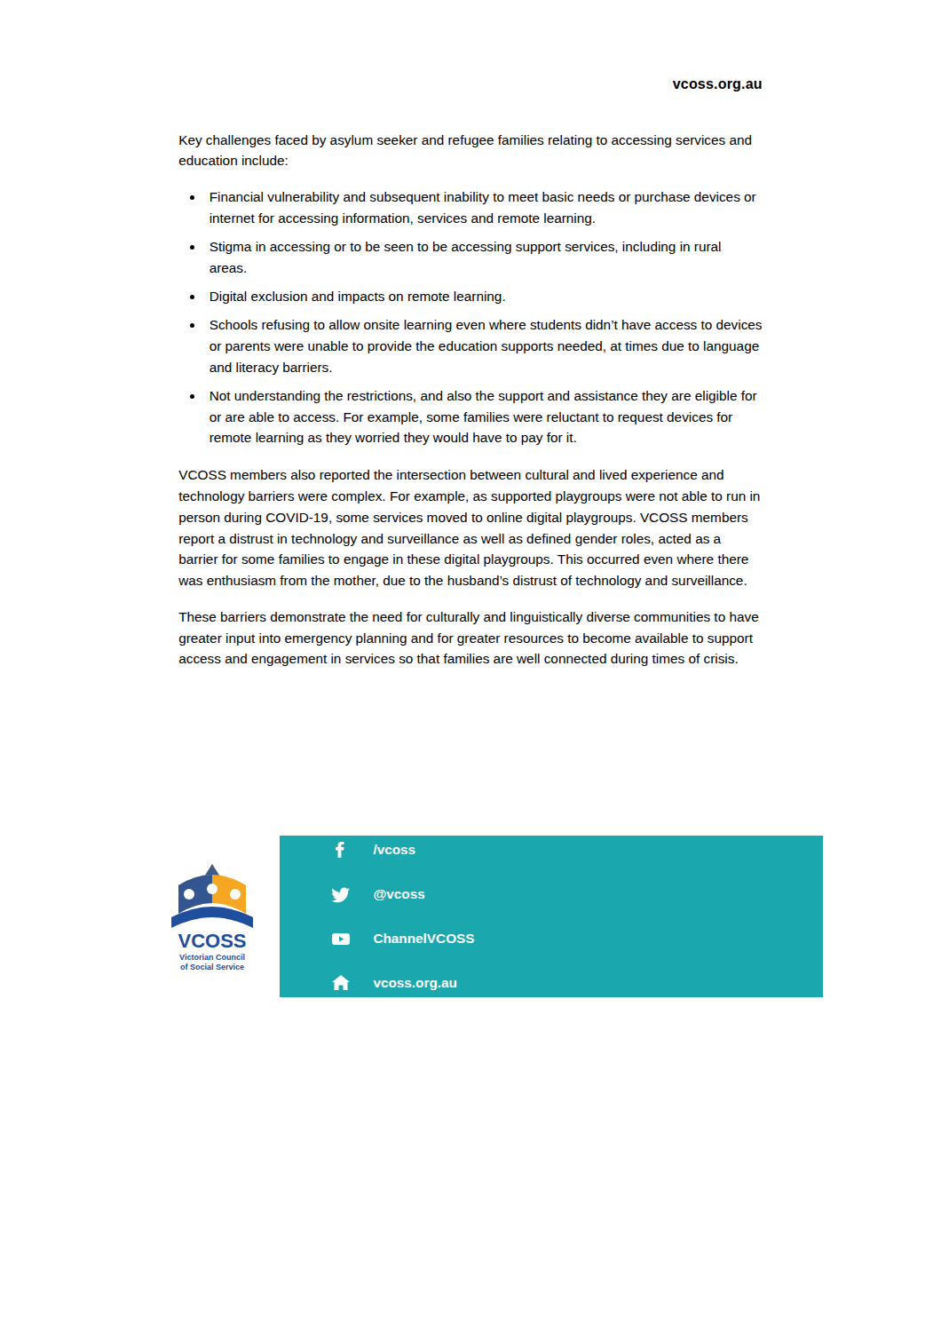vcoss.org.au
Key challenges faced by asylum seeker and refugee families relating to accessing services and education include:
Financial vulnerability and subsequent inability to meet basic needs or purchase devices or internet for accessing information, services and remote learning.
Stigma in accessing or to be seen to be accessing support services, including in rural areas.
Digital exclusion and impacts on remote learning.
Schools refusing to allow onsite learning even where students didn’t have access to devices or parents were unable to provide the education supports needed, at times due to language and literacy barriers.
Not understanding the restrictions, and also the support and assistance they are eligible for or are able to access. For example, some families were reluctant to request devices for remote learning as they worried they would have to pay for it.
VCOSS members also reported the intersection between cultural and lived experience and technology barriers were complex. For example, as supported playgroups were not able to run in person during COVID-19, some services moved to online digital playgroups. VCOSS members report a distrust in technology and surveillance as well as defined gender roles, acted as a barrier for some families to engage in these digital playgroups. This occurred even where there was enthusiasm from the mother, due to the husband’s distrust of technology and surveillance.
These barriers demonstrate the need for culturally and linguistically diverse communities to have greater input into emergency planning and for greater resources to become available to support access and engagement in services so that families are well connected during times of crisis.
VCOSS Victorian Council of Social Service
/vcoss
@vcoss
ChannelVCOSS
vcoss.org.au